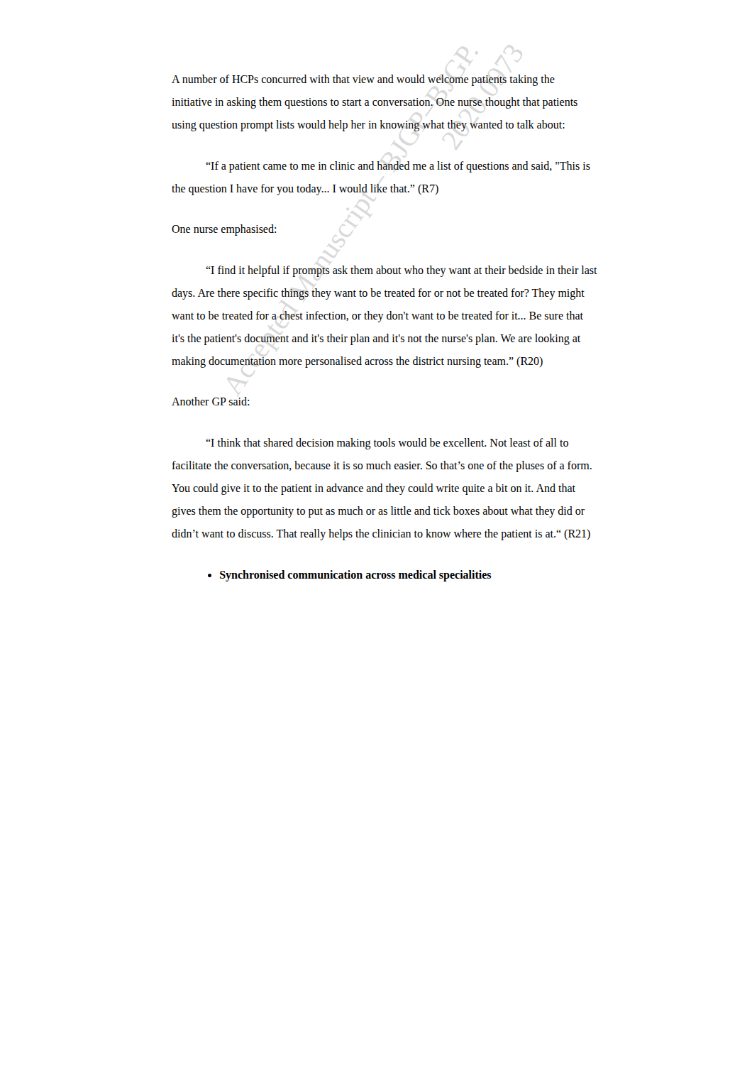2020.0973
Accepted Manuscript – BJGP–BJGP.
A number of HCPs concurred with that view and would welcome patients taking the initiative in asking them questions to start a conversation. One nurse thought that patients using question prompt lists would help her in knowing what they wanted to talk about:
“If a patient came to me in clinic and handed me a list of questions and said, "This is the question I have for you today... I would like that.” (R7)
One nurse emphasised:
“I find it helpful if prompts ask them about who they want at their bedside in their last days. Are there specific things they want to be treated for or not be treated for? They might want to be treated for a chest infection, or they don't want to be treated for it... Be sure that it's the patient's document and it's their plan and it's not the nurse's plan. We are looking at making documentation more personalised across the district nursing team.” (R20)
Another GP said:
“I think that shared decision making tools would be excellent. Not least of all to facilitate the conversation, because it is so much easier. So that’s one of the pluses of a form. You could give it to the patient in advance and they could write quite a bit on it. And that gives them the opportunity to put as much or as little and tick boxes about what they did or didn’t want to discuss. That really helps the clinician to know where the patient is at.“ (R21)
Synchronised communication across medical specialities